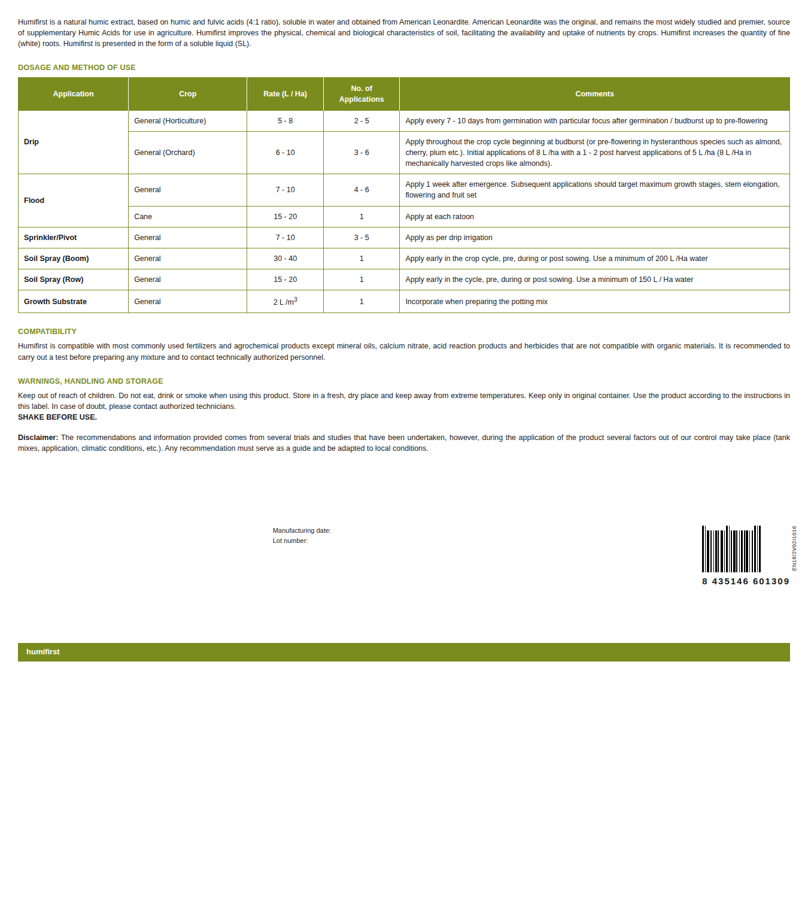Humifirst is a natural humic extract, based on humic and fulvic acids (4:1 ratio), soluble in water and obtained from American Leonardite. American Leonardite was the original, and remains the most widely studied and premier, source of supplementary Humic Acids for use in agriculture. Humifirst improves the physical, chemical and biological characteristics of soil, facilitating the availability and uptake of nutrients by crops. Humifirst increases the quantity of fine (white) roots. Humifirst is presented in the form of a soluble liquid (SL).
DOSAGE AND METHOD OF USE
| Application | Crop | Rate (L / Ha) | No. of Applications | Comments |
| --- | --- | --- | --- | --- |
| Drip | General (Horticulture) | 5 - 8 | 2 - 5 | Apply every 7 - 10 days from germination with particular focus after germination / budburst up to pre-flowering |
| General (Orchard) | 6 - 10 | 3 - 6 | Apply throughout the crop cycle beginning at budburst (or pre-flowering in hysteranthous species such as almond, cherry, plum etc.). Initial applications of 8 L /ha with a 1 - 2 post harvest applications of 5 L /ha (8 L /Ha in mechanically harvested crops like almonds). |
| Flood | General | 7 - 10 | 4 - 6 | Apply 1 week after emergence. Subsequent applications should target maximum growth stages, stem elongation, flowering and fruit set |
| Cane | 15 - 20 | 1 | Apply at each ratoon |
| Sprinkler/Pivot | General | 7 - 10 | 3 - 5 | Apply as per drip irrigation |
| Soil Spray (Boom) | General | 30 - 40 | 1 | Apply early in the crop cycle, pre, during or post sowing. Use a minimum of 200 L /Ha water |
| Soil Spray (Row) | General | 15 - 20 | 1 | Apply early in the cycle, pre, during or post sowing. Use a minimum of 150 L / Ha water |
| Growth Substrate | General | 2 L /m 3 | 1 | Incorporate when preparing the potting mix |
COMPATIBILITY
Humifirst is compatible with most commonly used fertilizers and agrochemical products except mineral oils, calcium nitrate, acid reaction products and herbicides that are not compatible with organic materials. It is recommended to carry out a test before preparing any mixture and to contact technically authorized personnel.
WARNINGS, HANDLING AND STORAGE
Keep out of reach of children. Do not eat, drink or smoke when using this product. Store in a fresh, dry place and keep away from extreme temperatures. Keep only in original container. Use the product according to the instructions in this label. In case of doubt, please contact authorized technicians.
SHAKE BEFORE USE.
Disclaimer: The recommendations and information provided comes from several trials and studies that have been undertaken, however, during the application of the product several factors out of our control may take place (tank mixes, application, climatic conditions, etc.). Any recommendation must serve as a guide and be adapted to local conditions.
Manufacturing date:
Lot number:
EN18/2V02I1016
8 435146 601309
humifirst